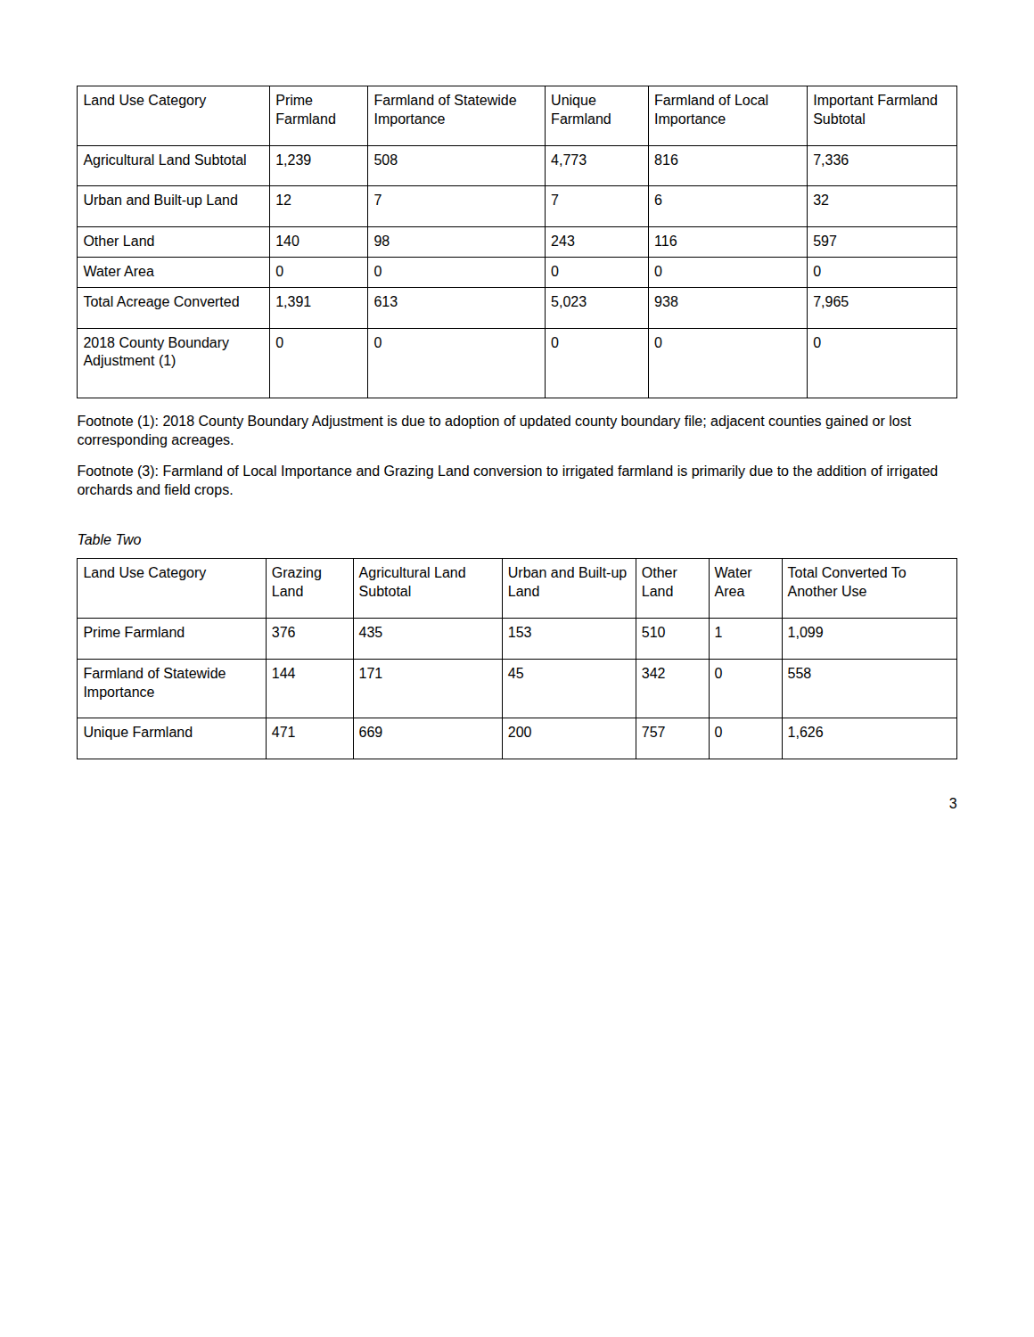| Land Use Category | Prime Farmland | Farmland of Statewide Importance | Unique Farmland | Farmland of Local Importance | Important Farmland Subtotal |
| Agricultural Land Subtotal | 1,239 | 508 | 4,773 | 816 | 7,336 |
| Urban and Built-up Land | 12 | 7 | 7 | 6 | 32 |
| Other Land | 140 | 98 | 243 | 116 | 597 |
| Water Area | 0 | 0 | 0 | 0 | 0 |
| Total Acreage Converted | 1,391 | 613 | 5,023 | 938 | 7,965 |
| 2018 County Boundary Adjustment (1) | 0 | 0 | 0 | 0 | 0 |
Footnote (1): 2018 County Boundary Adjustment is due to adoption of updated county boundary file; adjacent counties gained or lost corresponding acreages.
Footnote (3): Farmland of Local Importance and Grazing Land conversion to irrigated farmland is primarily due to the addition of irrigated orchards and field crops.
Table Two
| Land Use Category | Grazing Land | Agricultural Land Subtotal | Urban and Built-up Land | Other Land | Water Area | Total Converted To Another Use |
| Prime Farmland | 376 | 435 | 153 | 510 | 1 | 1,099 |
| Farmland of Statewide Importance | 144 | 171 | 45 | 342 | 0 | 558 |
| Unique Farmland | 471 | 669 | 200 | 757 | 0 | 1,626 |
3